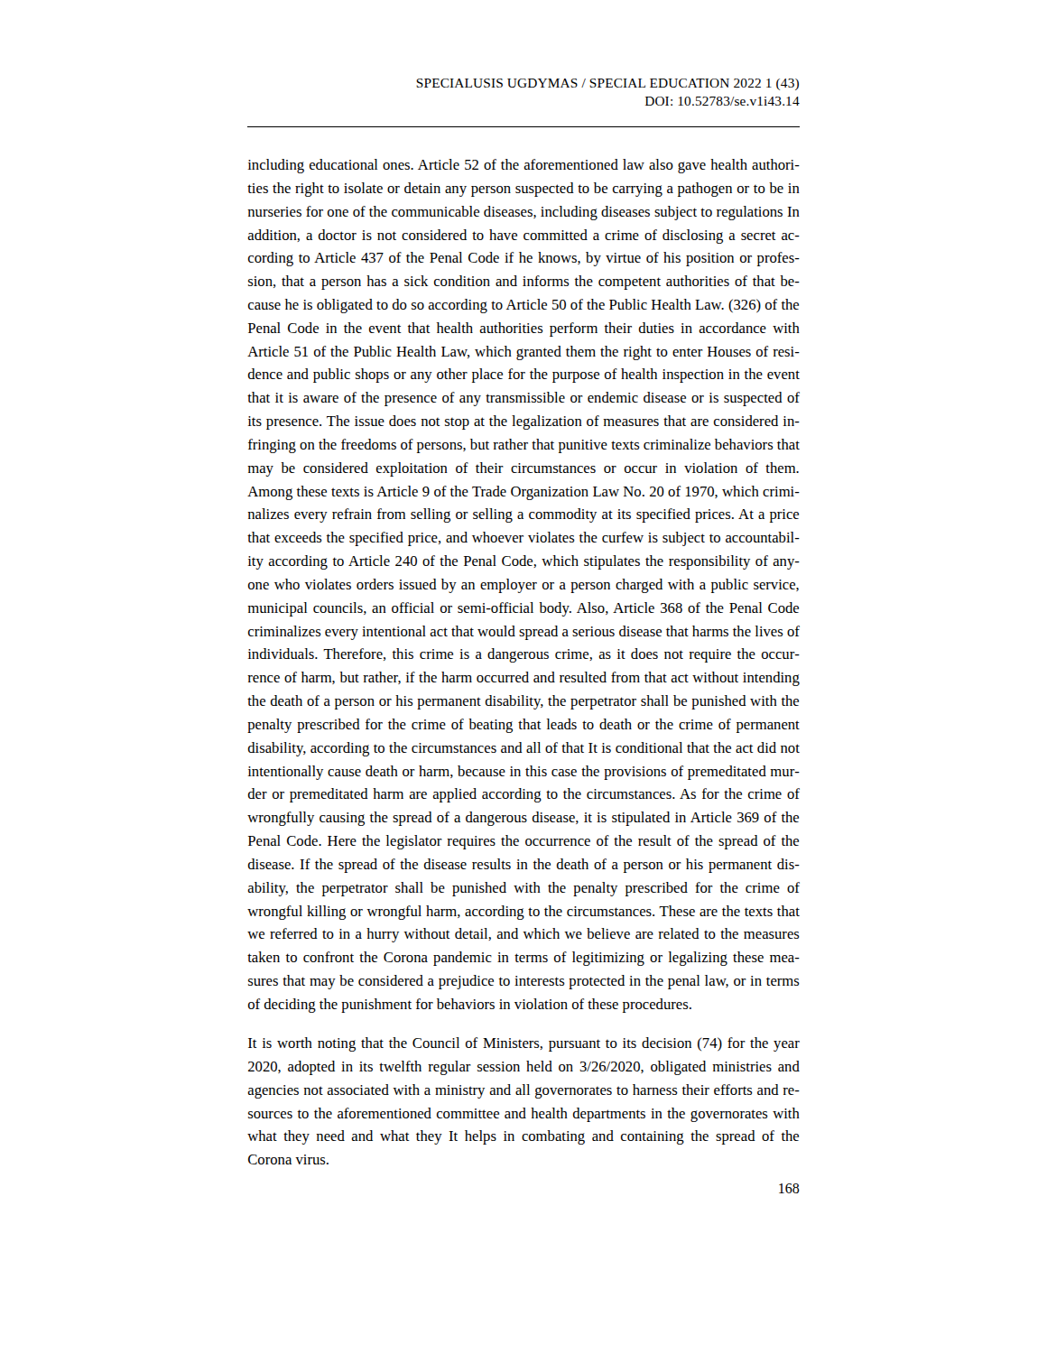SPECIALUSIS UGDYMAS / SPECIAL EDUCATION 2022 1 (43)
DOI: 10.52783/se.v1i43.14
including educational ones. Article 52 of the aforementioned law also gave health authorities the right to isolate or detain any person suspected to be carrying a pathogen or to be in nurseries for one of the communicable diseases, including diseases subject to regulations In addition, a doctor is not considered to have committed a crime of disclosing a secret according to Article 437 of the Penal Code if he knows, by virtue of his position or profession, that a person has a sick condition and informs the competent authorities of that because he is obligated to do so according to Article 50 of the Public Health Law. (326) of the Penal Code in the event that health authorities perform their duties in accordance with Article 51 of the Public Health Law, which granted them the right to enter Houses of residence and public shops or any other place for the purpose of health inspection in the event that it is aware of the presence of any transmissible or endemic disease or is suspected of its presence. The issue does not stop at the legalization of measures that are considered infringing on the freedoms of persons, but rather that punitive texts criminalize behaviors that may be considered exploitation of their circumstances or occur in violation of them. Among these texts is Article 9 of the Trade Organization Law No. 20 of 1970, which criminalizes every refrain from selling or selling a commodity at its specified prices. At a price that exceeds the specified price, and whoever violates the curfew is subject to accountability according to Article 240 of the Penal Code, which stipulates the responsibility of anyone who violates orders issued by an employer or a person charged with a public service, municipal councils, an official or semi-official body. Also, Article 368 of the Penal Code criminalizes every intentional act that would spread a serious disease that harms the lives of individuals. Therefore, this crime is a dangerous crime, as it does not require the occurrence of harm, but rather, if the harm occurred and resulted from that act without intending the death of a person or his permanent disability, the perpetrator shall be punished with the penalty prescribed for the crime of beating that leads to death or the crime of permanent disability, according to the circumstances and all of that It is conditional that the act did not intentionally cause death or harm, because in this case the provisions of premeditated murder or premeditated harm are applied according to the circumstances. As for the crime of wrongfully causing the spread of a dangerous disease, it is stipulated in Article 369 of the Penal Code. Here the legislator requires the occurrence of the result of the spread of the disease. If the spread of the disease results in the death of a person or his permanent disability, the perpetrator shall be punished with the penalty prescribed for the crime of wrongful killing or wrongful harm, according to the circumstances. These are the texts that we referred to in a hurry without detail, and which we believe are related to the measures taken to confront the Corona pandemic in terms of legitimizing or legalizing these measures that may be considered a prejudice to interests protected in the penal law, or in terms of deciding the punishment for behaviors in violation of these procedures.
It is worth noting that the Council of Ministers, pursuant to its decision (74) for the year 2020, adopted in its twelfth regular session held on 3/26/2020, obligated ministries and agencies not associated with a ministry and all governorates to harness their efforts and resources to the aforementioned committee and health departments in the governorates with what they need and what they It helps in combating and containing the spread of the Corona virus.
168